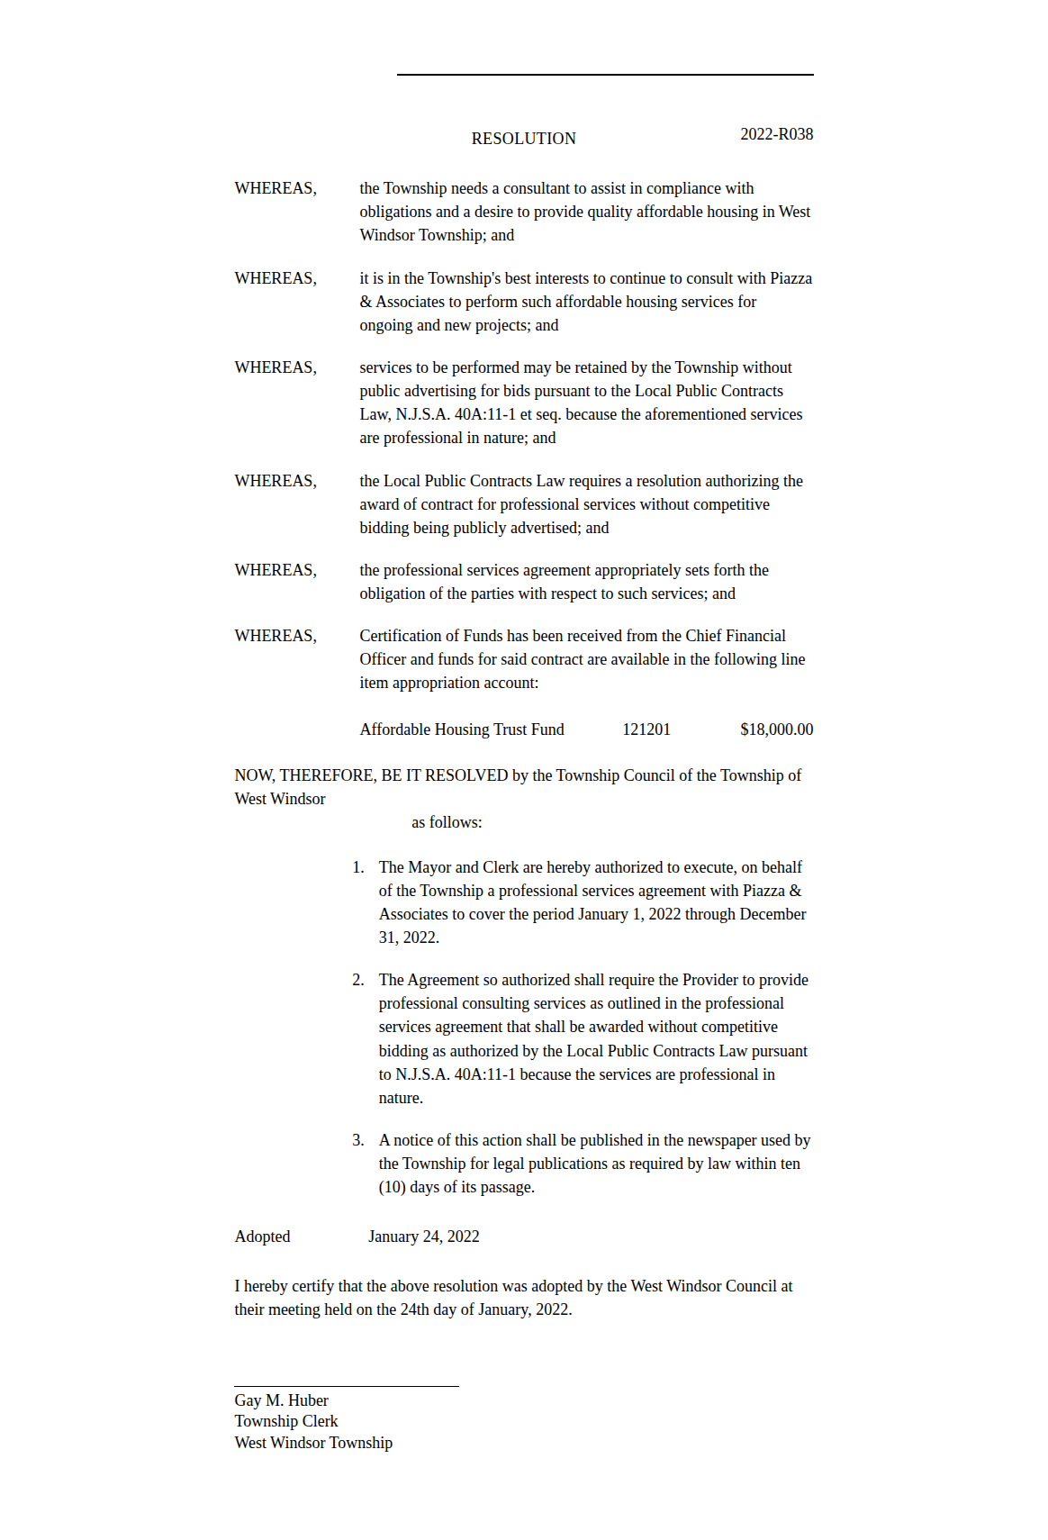2022-R038
RESOLUTION
| WHEREAS, | the Township needs a consultant to assist in compliance with obligations and a desire to provide quality affordable housing in West Windsor Township; and |
| WHEREAS, | it is in the Township's best interests to continue to consult with Piazza & Associates to perform such affordable housing services for ongoing and new projects; and |
| WHEREAS, | services to be performed may be retained by the Township without public advertising for bids pursuant to the Local Public Contracts Law, N.J.S.A. 40A:11-1 et seq. because the aforementioned services are professional in nature; and |
| WHEREAS, | the Local Public Contracts Law requires a resolution authorizing the award of contract for professional services without competitive bidding being publicly advertised; and |
| WHEREAS, | the professional services agreement appropriately sets forth the obligation of the parties with respect to such services; and |
| WHEREAS, | Certification of Funds has been received from the Chief Financial Officer and funds for said contract are available in the following line item appropriation account: |
Affordable Housing Trust Fund 121201 $18,000.00
NOW, THEREFORE, BE IT RESOLVED by the Township Council of the Township of West Windsor as follows:
The Mayor and Clerk are hereby authorized to execute, on behalf of the Township a professional services agreement with Piazza & Associates to cover the period January 1, 2022 through December 31, 2022.
The Agreement so authorized shall require the Provider to provide professional consulting services as outlined in the professional services agreement that shall be awarded without competitive bidding as authorized by the Local Public Contracts Law pursuant to N.J.S.A. 40A:11-1 because the services are professional in nature.
A notice of this action shall be published in the newspaper used by the Township for legal publications as required by law within ten (10) days of its passage.
Adopted January 24, 2022
I hereby certify that the above resolution was adopted by the West Windsor Council at their meeting held on the 24th day of January, 2022.
Gay M. Huber
Township Clerk
West Windsor Township